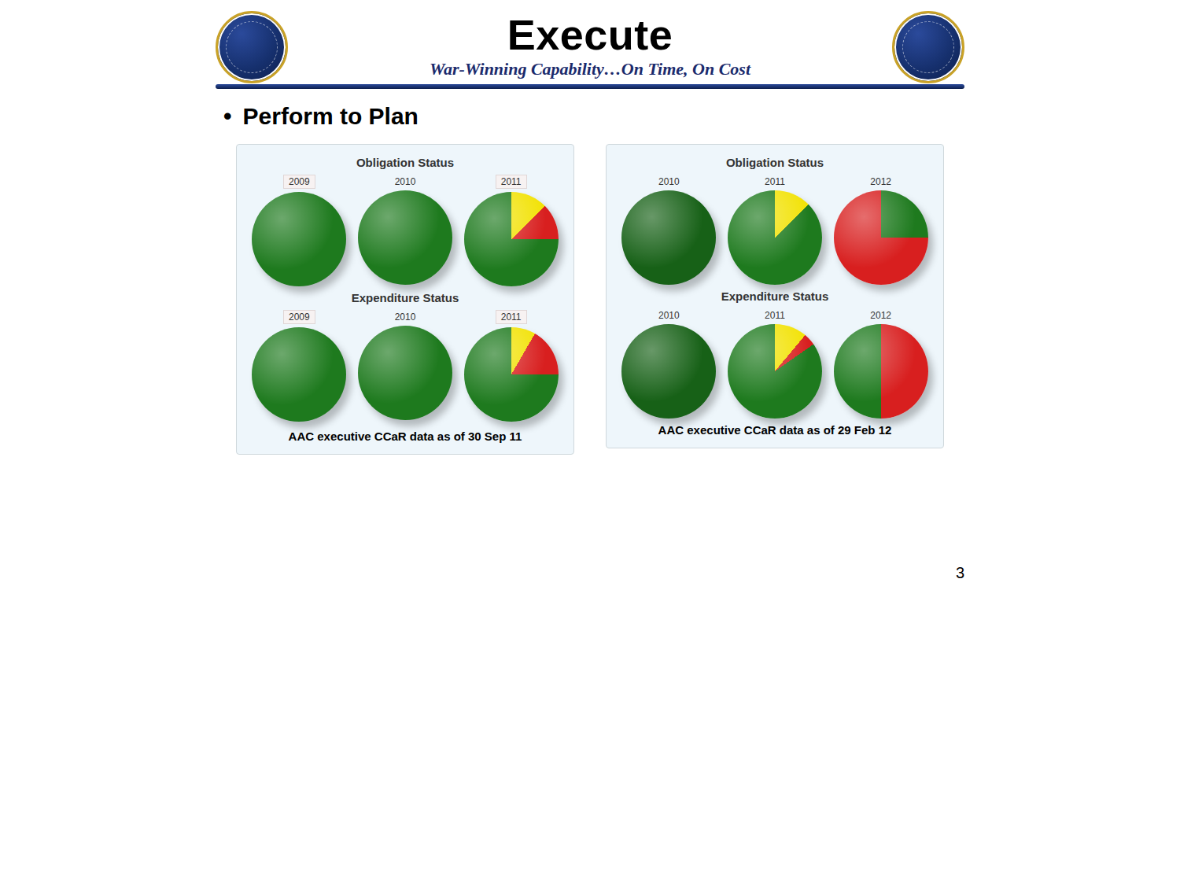Execute
War-Winning Capability…On Time, On Cost
Perform to Plan
Obligation Status
2009
2010
2011
Expenditure Status
2009
2010
2011
AAC executive CCaR data as of 30 Sep 11
Obligation Status
2010
2011
2012
Expenditure Status
2010
2011
2012
AAC executive CCaR data as of 29 Feb 12
3